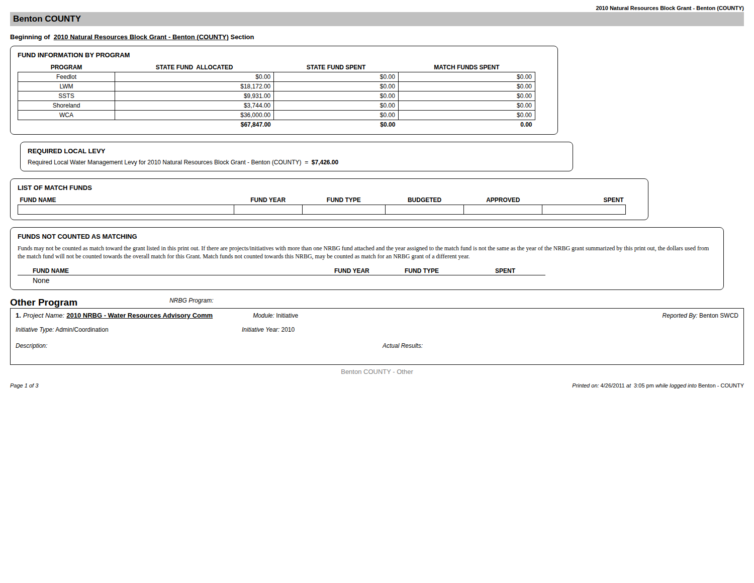2010 Natural Resources Block Grant - Benton (COUNTY)
Benton COUNTY
Beginning of 2010 Natural Resources Block Grant - Benton (COUNTY) Section
FUND INFORMATION BY PROGRAM
| PROGRAM | STATE FUND ALLOCATED | STATE FUND SPENT | MATCH FUNDS SPENT |
| --- | --- | --- | --- |
| Feedlot | $0.00 | $0.00 | $0.00 |
| LWM | $18,172.00 | $0.00 | $0.00 |
| SSTS | $9,931.00 | $0.00 | $0.00 |
| Shoreland | $3,744.00 | $0.00 | $0.00 |
| WCA | $36,000.00 | $0.00 | $0.00 |
| | $67,847.00 | $0.00 | 0.00 |
REQUIRED LOCAL LEVY
Required Local Water Management Levy for 2010 Natural Resources Block Grant - Benton (COUNTY) = $7,426.00
LIST OF MATCH FUNDS
| FUND NAME | FUND YEAR | FUND TYPE | BUDGETED | APPROVED | SPENT |
| --- | --- | --- | --- | --- | --- |
FUNDS NOT COUNTED AS MATCHING
Funds may not be counted as match toward the grant listed in this print out. If there are projects/initiatives with more than one NRBG fund attached and the year assigned to the match fund is not the same as the year of the NRBG grant summarized by this print out, the dollars used from the match fund will not be counted towards the overall match for this Grant. Match funds not counted towards this NRBG, may be counted as match for an NRBG grant of a different year.
FUND NAME FUND YEAR FUND TYPE SPENT
None
Other Program NRBG Program:
1. Project Name: 2010 NRBG - Water Resources Advisory Comm Module: Initiative Reported By: Benton SWCD
Initiative Type: Admin/Coordination Initiative Year: 2010
Description: Actual Results:
Benton COUNTY - Other
Page 1 of 3
Printed on: 4/26/2011 at 3:05 pm while logged into Benton - COUNTY